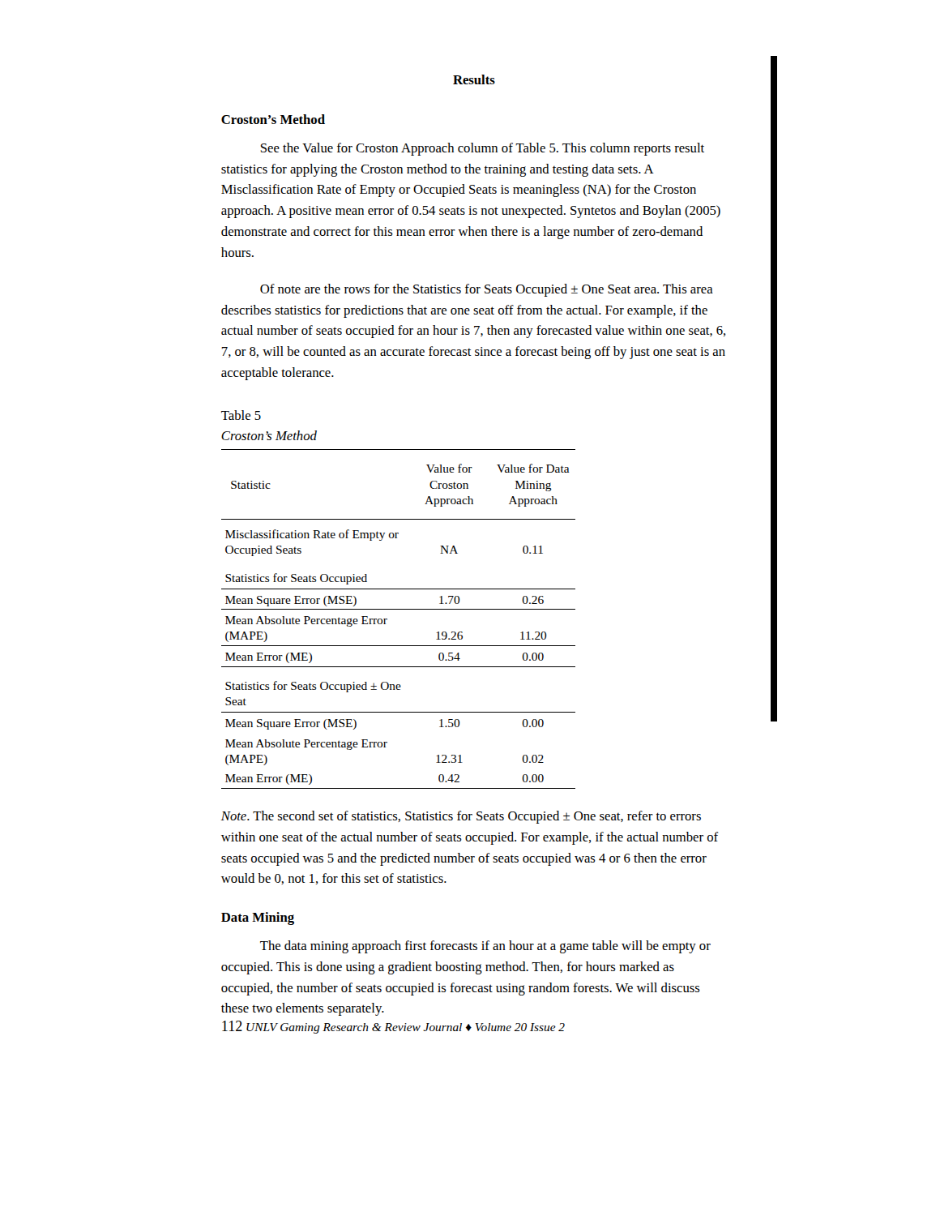Results
Croston’s Method
See the Value for Croston Approach column of Table 5. This column reports result statistics for applying the Croston method to the training and testing data sets. A Misclassification Rate of Empty or Occupied Seats is meaningless (NA) for the Croston approach. A positive mean error of 0.54 seats is not unexpected. Syntetos and Boylan (2005) demonstrate and correct for this mean error when there is a large number of zero-demand hours.
Of note are the rows for the Statistics for Seats Occupied ± One Seat area. This area describes statistics for predictions that are one seat off from the actual. For example, if the actual number of seats occupied for an hour is 7, then any forecasted value within one seat, 6, 7, or 8, will be counted as an accurate forecast since a forecast being off by just one seat is an acceptable tolerance.
Table 5 Croston’s Method
| Statistic | Value for Croston Approach | Value for Data Mining Approach |
| --- | --- | --- |
| Misclassification Rate of Empty or Occupied Seats | NA | 0.11 |
| Statistics for Seats Occupied | | |
| Mean Square Error (MSE) | 1.70 | 0.26 |
| Mean Absolute Percentage Error (MAPE) | 19.26 | 11.20 |
| Mean Error (ME) | 0.54 | 0.00 |
| Statistics for Seats Occupied ± One Seat | | |
| Mean Square Error (MSE) | 1.50 | 0.00 |
| Mean Absolute Percentage Error (MAPE) | 12.31 | 0.02 |
| Mean Error (ME) | 0.42 | 0.00 |
Note. The second set of statistics, Statistics for Seats Occupied ± One seat, refer to errors within one seat of the actual number of seats occupied. For example, if the actual number of seats occupied was 5 and the predicted number of seats occupied was 4 or 6 then the error would be 0, not 1, for this set of statistics.
Data Mining
The data mining approach first forecasts if an hour at a game table will be empty or occupied. This is done using a gradient boosting method. Then, for hours marked as occupied, the number of seats occupied is forecast using random forests. We will discuss these two elements separately.
112 UNLV Gaming Research & Review Journal ♦ Volume 20 Issue 2